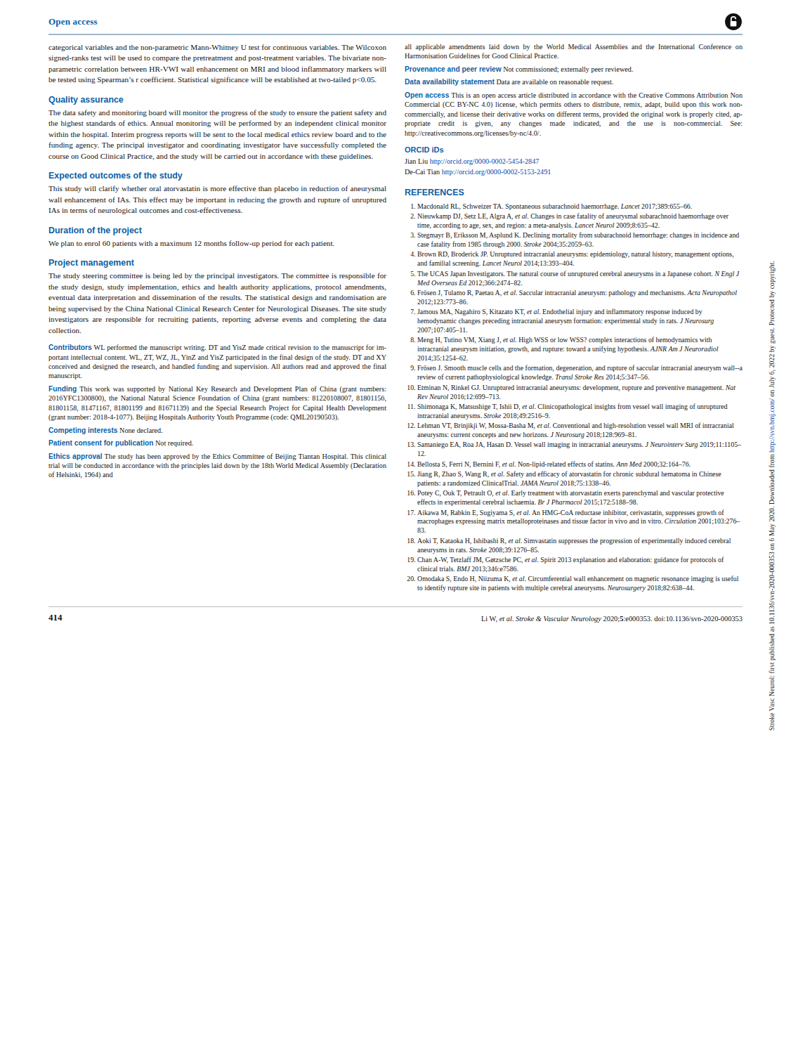Stroke Vasc Neurol: first published as 10.1136/svn-2020-000353 on 6 May 2020. Downloaded from http://svn.bmj.com/ on July 6, 2022 by guest. Protected by copyright.
Open access
categorical variables and the non-parametric Mann-Whitney U test for continuous variables. The Wilcoxon signed-ranks test will be used to compare the pretreatment and post-treatment variables. The bivariate nonparametric correlation between HR-VWI wall enhancement on MRI and blood inflammatory markers will be tested using Spearman’s r coefficient. Statistical significance will be established at two-tailed p<0.05.
Quality assurance
The data safety and monitoring board will monitor the progress of the study to ensure the patient safety and the highest standards of ethics. Annual monitoring will be performed by an independent clinical monitor within the hospital. Interim progress reports will be sent to the local medical ethics review board and to the funding agency. The principal investigator and coordinating investigator have successfully completed the course on Good Clinical Practice, and the study will be carried out in accordance with these guidelines.
Expected outcomes of the study
This study will clarify whether oral atorvastatin is more effective than placebo in reduction of aneurysmal wall enhancement of IAs. This effect may be important in reducing the growth and rupture of unruptured IAs in terms of neurological outcomes and cost-effectiveness.
Duration of the project
We plan to enrol 60 patients with a maximum 12 months follow-up period for each patient.
Project management
The study steering committee is being led by the principal investigators. The committee is responsible for the study design, study implementation, ethics and health authority applications, protocol amendments, eventual data interpretation and dissemination of the results. The statistical design and randomisation are being supervised by the China National Clinical Research Center for Neurological Diseases. The site study investigators are responsible for recruiting patients, reporting adverse events and completing the data collection.
Contributors WL performed the manuscript writing. DT and YisZ made critical revision to the manuscript for important intellectual content. WL, ZT, WZ, JL, YinZ and YisZ participated in the final design of the study. DT and XY conceived and designed the research, and handled funding and supervision. All authors read and approved the final manuscript.
Funding This work was supported by National Key Research and Development Plan of China (grant numbers: 2016YFC1300800), the National Natural Science Foundation of China (grant numbers: 81220108007, 81801156, 81801158, 81471167, 81801199 and 81671139) and the Special Research Project for Capital Health Development (grant number: 2018-4-1077). Beijing Hospitals Authority Youth Programme (code: QML20190503).
Competing interests None declared.
Patient consent for publication Not required.
Ethics approval The study has been approved by the Ethics Committee of Beijing Tiantan Hospital. This clinical trial will be conducted in accordance with the principles laid down by the 18th World Medical Assembly (Declaration of Helsinki, 1964) and
all applicable amendments laid down by the World Medical Assemblies and the International Conference on Harmonisation Guidelines for Good Clinical Practice.
Provenance and peer review Not commissioned; externally peer reviewed.
Data availability statement Data are available on reasonable request.
Open access This is an open access article distributed in accordance with the Creative Commons Attribution Non Commercial (CC BY-NC 4.0) license, which permits others to distribute, remix, adapt, build upon this work non-commercially, and license their derivative works on different terms, provided the original work is properly cited, appropriate credit is given, any changes made indicated, and the use is non-commercial. See: http://creativecommons.org/licenses/by-nc/4.0/.
ORCID iDs
Jian Liu http://orcid.org/0000-0002-5454-2847
De-Cai Tian http://orcid.org/0000-0002-5153-2491
REFERENCES
Macdonald RL, Schweizer TA. Spontaneous subarachnoid haemorrhage. Lancet 2017;389:655–66.
Nieuwkamp DJ, Setz LE, Algra A, et al. Changes in case fatality of aneurysmal subarachnoid haemorrhage over time, according to age, sex, and region: a meta-analysis. Lancet Neurol 2009;8:635–42.
Stegmayr B, Eriksson M, Asplund K. Declining mortality from subarachnoid hemorrhage: changes in incidence and case fatality from 1985 through 2000. Stroke 2004;35:2059–63.
Brown RD, Broderick JP. Unruptured intracranial aneurysms: epidemiology, natural history, management options, and familial screening. Lancet Neurol 2014;13:393–404.
The UCAS Japan Investigators. The natural course of unruptured cerebral aneurysms in a Japanese cohort. N Engl J Med Overseas Ed 2012;366:2474–82.
Frösen J, Tulamo R, Paetau A, et al. Saccular intracranial aneurysm: pathology and mechanisms. Acta Neuropathol 2012;123:773–86.
Jamous MA, Nagahiro S, Kitazato KT, et al. Endothelial injury and inflammatory response induced by hemodynamic changes preceding intracranial aneurysm formation: experimental study in rats. J Neurosurg 2007;107:405–11.
Meng H, Tutino VM, Xiang J, et al. High WSS or low WSS? complex interactions of hemodynamics with intracranial aneurysm initiation, growth, and rupture: toward a unifying hypothesis. AJNR Am J Neuroradiol 2014;35:1254–62.
Frösen J. Smooth muscle cells and the formation, degeneration, and rupture of saccular intracranial aneurysm wall--a review of current pathophysiological knowledge. Transl Stroke Res 2014;5:347–56.
Etminan N, Rinkel GJ. Unruptured intracranial aneurysms: development, rupture and preventive management. Nat Rev Neurol 2016;12:699–713.
Shimonaga K, Matsushige T, Ishii D, et al. Clinicopathological insights from vessel wall imaging of unruptured intracranial aneurysms. Stroke 2018;49:2516–9.
Lehman VT, Brinjikji W, Mossa-Basha M, et al. Conventional and high-resolution vessel wall MRI of intracranial aneurysms: current concepts and new horizons. J Neurosurg 2018;128:969–81.
Samaniego EA, Roa JA, Hasan D. Vessel wall imaging in intracranial aneurysms. J Neurointerv Surg 2019;11:1105–12.
Bellosta S, Ferri N, Bernini F, et al. Non-lipid-related effects of statins. Ann Med 2000;32:164–76.
Jiang R, Zhao S, Wang R, et al. Safety and efficacy of atorvastatin for chronic subdural hematoma in Chinese patients: a randomized ClinicalTrial. JAMA Neurol 2018;75:1338–46.
Potey C, Ouk T, Petrault O, et al. Early treatment with atorvastatin exerts parenchymal and vascular protective effects in experimental cerebral ischaemia. Br J Pharmacol 2015;172:5188–98.
Aikawa M, Rabkin E, Sugiyama S, et al. An HMG-CoA reductase inhibitor, cerivastatin, suppresses growth of macrophages expressing matrix metalloproteinases and tissue factor in vivo and in vitro. Circulation 2001;103:276–83.
Aoki T, Kataoka H, Ishibashi R, et al. Simvastatin suppresses the progression of experimentally induced cerebral aneurysms in rats. Stroke 2008;39:1276–85.
Chan A-W, Tetzlaff JM, Gøtzsche PC, et al. Spirit 2013 explanation and elaboration: guidance for protocols of clinical trials. BMJ 2013;346:e7586.
Omodaka S, Endo H, Niizuma K, et al. Circumferential wall enhancement on magnetic resonance imaging is useful to identify rupture site in patients with multiple cerebral aneurysms. Neurosurgery 2018;82:638–44.
414
Li W, et al. Stroke & Vascular Neurology 2020;5:e000353. doi:10.1136/svn-2020-000353